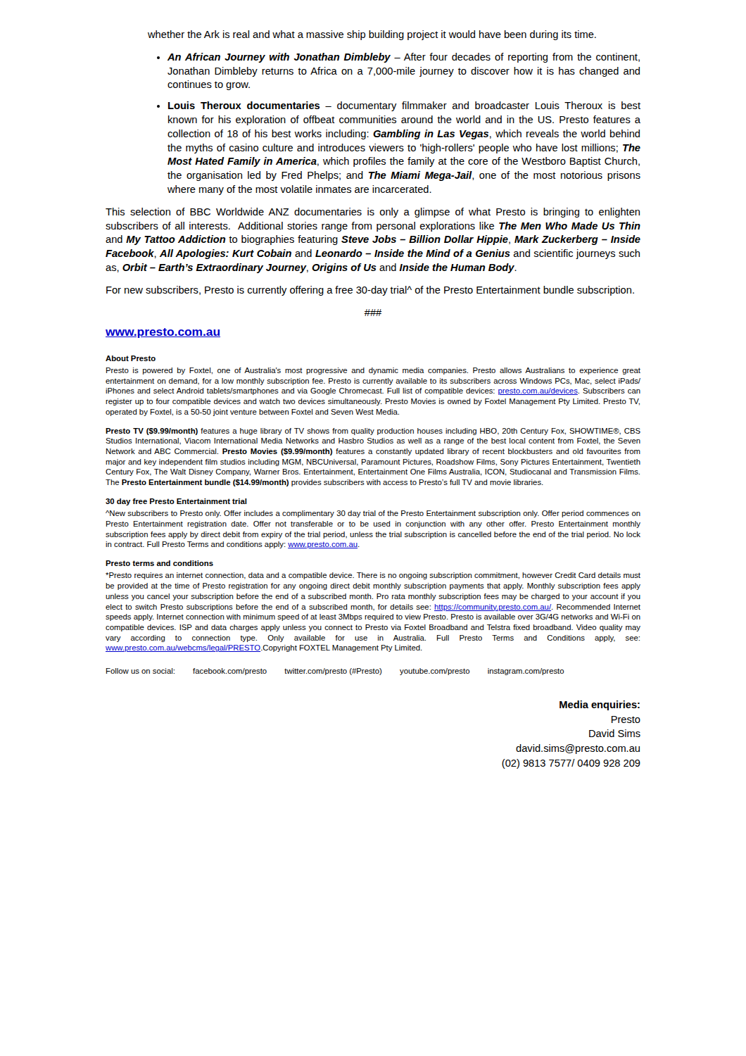whether the Ark is real and what a massive ship building project it would have been during its time.
An African Journey with Jonathan Dimbleby – After four decades of reporting from the continent, Jonathan Dimbleby returns to Africa on a 7,000-mile journey to discover how it is has changed and continues to grow.
Louis Theroux documentaries – documentary filmmaker and broadcaster Louis Theroux is best known for his exploration of offbeat communities around the world and in the US. Presto features a collection of 18 of his best works including: Gambling in Las Vegas, which reveals the world behind the myths of casino culture and introduces viewers to 'high-rollers' people who have lost millions; The Most Hated Family in America, which profiles the family at the core of the Westboro Baptist Church, the organisation led by Fred Phelps; and The Miami Mega-Jail, one of the most notorious prisons where many of the most volatile inmates are incarcerated.
This selection of BBC Worldwide ANZ documentaries is only a glimpse of what Presto is bringing to enlighten subscribers of all interests. Additional stories range from personal explorations like The Men Who Made Us Thin and My Tattoo Addiction to biographies featuring Steve Jobs – Billion Dollar Hippie, Mark Zuckerberg – Inside Facebook, All Apologies: Kurt Cobain and Leonardo – Inside the Mind of a Genius and scientific journeys such as, Orbit – Earth’s Extraordinary Journey, Origins of Us and Inside the Human Body.
For new subscribers, Presto is currently offering a free 30-day trial^ of the Presto Entertainment bundle subscription.
###
www.presto.com.au
About Presto
Presto is powered by Foxtel, one of Australia's most progressive and dynamic media companies. Presto allows Australians to experience great entertainment on demand, for a low monthly subscription fee. Presto is currently available to its subscribers across Windows PCs, Mac, select iPads/ iPhones and select Android tablets/smartphones and via Google Chromecast. Full list of compatible devices: presto.com.au/devices. Subscribers can register up to four compatible devices and watch two devices simultaneously. Presto Movies is owned by Foxtel Management Pty Limited. Presto TV, operated by Foxtel, is a 50-50 joint venture between Foxtel and Seven West Media.
Presto TV ($9.99/month) features a huge library of TV shows from quality production houses including HBO, 20th Century Fox, SHOWTIME®, CBS Studios International, Viacom International Media Networks and Hasbro Studios as well as a range of the best local content from Foxtel, the Seven Network and ABC Commercial. Presto Movies ($9.99/month) features a constantly updated library of recent blockbusters and old favourites from major and key independent film studios including MGM, NBCUniversal, Paramount Pictures, Roadshow Films, Sony Pictures Entertainment, Twentieth Century Fox, The Walt Disney Company, Warner Bros. Entertainment, Entertainment One Films Australia, ICON, Studiocanal and Transmission Films. The Presto Entertainment bundle ($14.99/month) provides subscribers with access to Presto’s full TV and movie libraries.
30 day free Presto Entertainment trial
^New subscribers to Presto only. Offer includes a complimentary 30 day trial of the Presto Entertainment subscription only. Offer period commences on Presto Entertainment registration date. Offer not transferable or to be used in conjunction with any other offer. Presto Entertainment monthly subscription fees apply by direct debit from expiry of the trial period, unless the trial subscription is cancelled before the end of the trial period. No lock in contract. Full Presto Terms and conditions apply: www.presto.com.au.
Presto terms and conditions
*Presto requires an internet connection, data and a compatible device. There is no ongoing subscription commitment, however Credit Card details must be provided at the time of Presto registration for any ongoing direct debit monthly subscription payments that apply. Monthly subscription fees apply unless you cancel your subscription before the end of a subscribed month. Pro rata monthly subscription fees may be charged to your account if you elect to switch Presto subscriptions before the end of a subscribed month, for details see: https://community.presto.com.au/. Recommended Internet speeds apply. Internet connection with minimum speed of at least 3Mbps required to view Presto. Presto is available over 3G/4G networks and Wi-Fi on compatible devices. ISP and data charges apply unless you connect to Presto via Foxtel Broadband and Telstra fixed broadband. Video quality may vary according to connection type. Only available for use in Australia. Full Presto Terms and Conditions apply, see: www.presto.com.au/webcms/legal/PRESTO.Copyright FOXTEL Management Pty Limited.
Follow us on social: facebook.com/presto twitter.com/presto (#Presto) youtube.com/presto instagram.com/presto
Media enquiries:
Presto
David Sims
david.sims@presto.com.au
(02) 9813 7577/ 0409 928 209